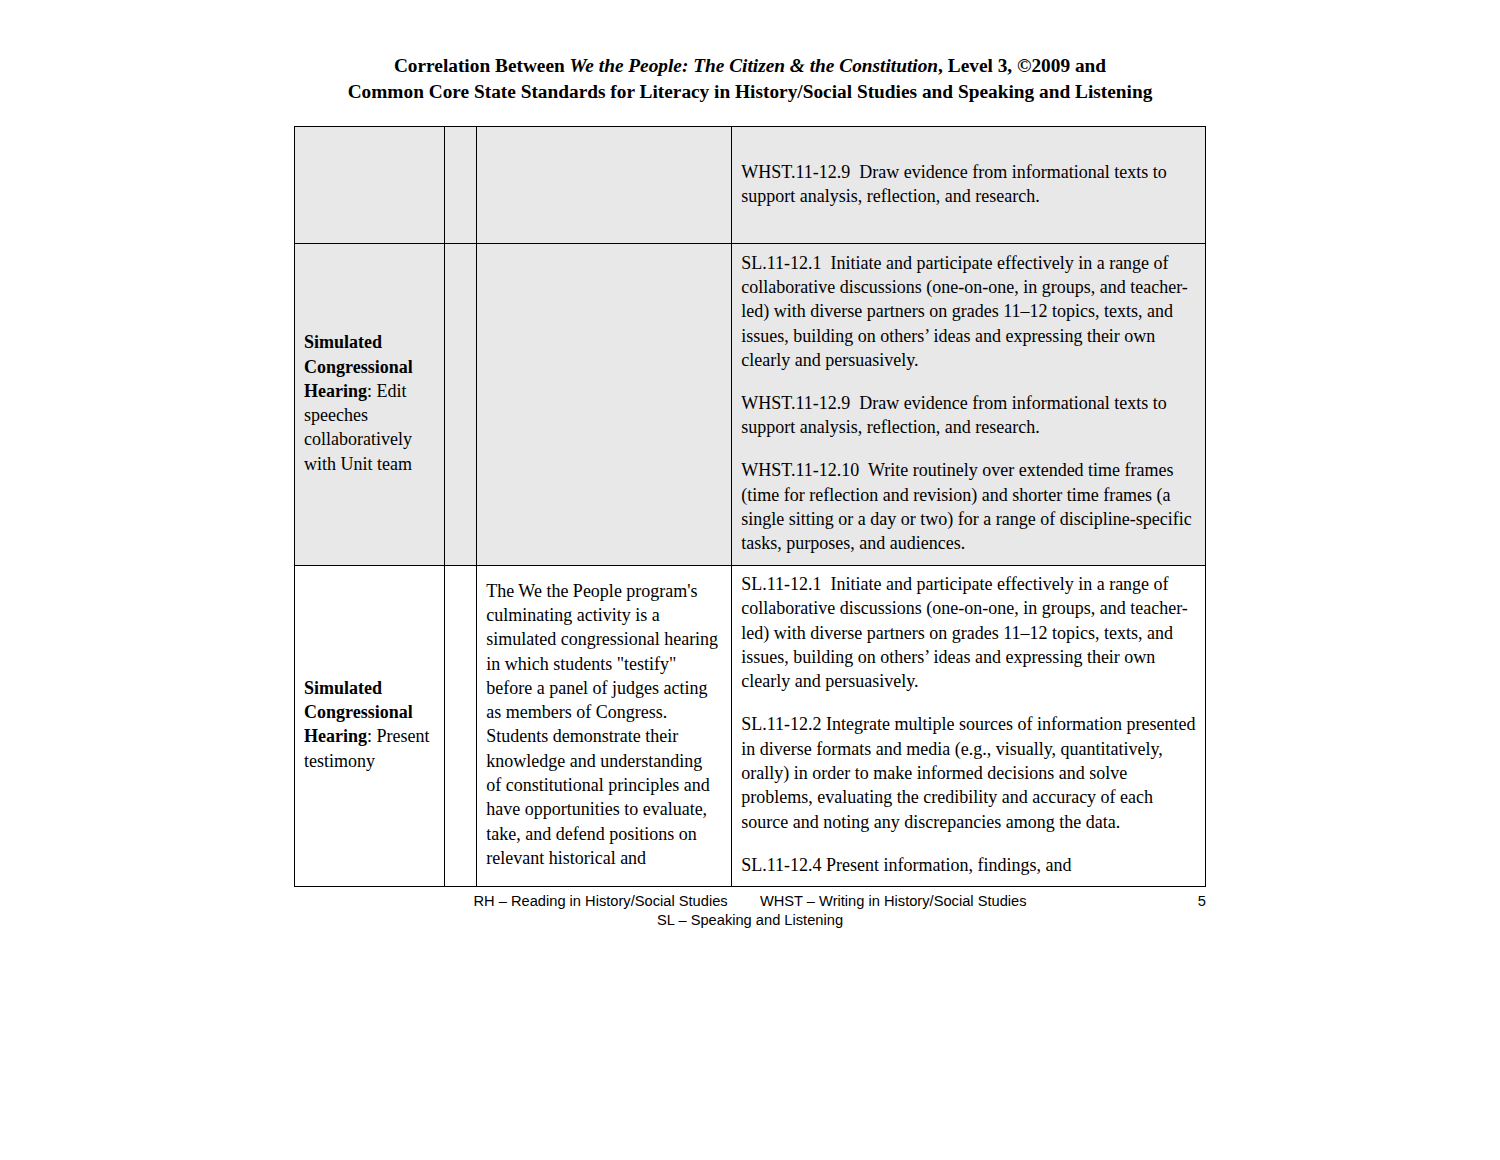Correlation Between We the People: The Citizen & the Constitution, Level 3, ©2009 and
Common Core State Standards for Literacy in History/Social Studies and Speaking and Listening
| | | | WHST.11-12.9 Draw evidence from informational texts to support analysis, reflection, and research. |
| Simulated Congressional Hearing : Edit speeches collaboratively with Unit team | | | SL.11-12.1 Initiate and participate effectively in a range of collaborative discussions (one-on-one, in groups, and teacher-led) with diverse partners on grades 11–12 topics, texts, and issues, building on others’ ideas and expressing their own clearly and persuasively. WHST.11-12.9 Draw evidence from informational texts to support analysis, reflection, and research. WHST.11-12.10 Write routinely over extended time frames (time for reflection and revision) and shorter time frames (a single sitting or a day or two) for a range of discipline-specific tasks, purposes, and audiences. |
| Simulated Congressional Hearing : Present testimony | | The We the People program's culminating activity is a simulated congressional hearing in which students "testify" before a panel of judges acting as members of Congress. Students demonstrate their knowledge and understanding of constitutional principles and have opportunities to evaluate, take, and defend positions on relevant historical and | SL.11-12.1 Initiate and participate effectively in a range of collaborative discussions (one-on-one, in groups, and teacher-led) with diverse partners on grades 11–12 topics, texts, and issues, building on others’ ideas and expressing their own clearly and persuasively. SL.11-12.2 Integrate multiple sources of information presented in diverse formats and media (e.g., visually, quantitatively, orally) in order to make informed decisions and solve problems, evaluating the credibility and accuracy of each source and noting any discrepancies among the data. SL.11-12.4 Present information, findings, and |
RH – Reading in History/Social Studies WHST – Writing in History/Social Studies
SL – Speaking and Listening
5